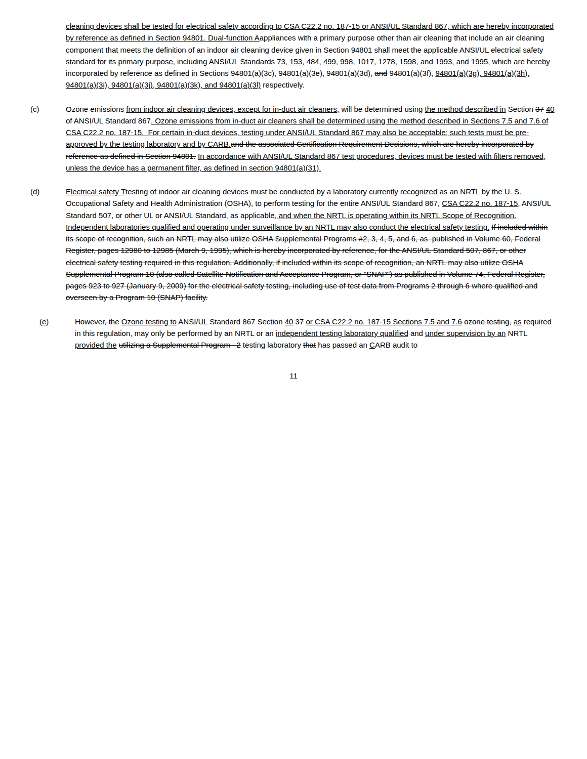cleaning devices shall be tested for electrical safety according to CSA C22.2 no. 187-15 or ANSI/UL Standard 867, which are hereby incorporated by reference as defined in Section 94801. Dual-function Aappliances with a primary purpose other than air cleaning that include an air cleaning component that meets the definition of an indoor air cleaning device given in Section 94801 shall meet the applicable ANSI/UL electrical safety standard for its primary purpose, including ANSI/UL Standards 73, 153, 484, 499, 998, 1017, 1278, 1598, and 1993, and 1995, which are hereby incorporated by reference as defined in Sections 94801(a)(3c), 94801(a)(3e), 94801(a)(3d), and 94801(a)(3f), 94801(a)(3g), 94801(a)(3h), 94801(a)(3i), 94801(a)(3j), 94801(a)(3k), and 94801(a)(3l) respectively.
(c)
Ozone emissions from indoor air cleaning devices, except for in-duct air cleaners, will be determined using the method described in Section 37 40 of ANSI/UL Standard 867. Ozone emissions from in-duct air cleaners shall be determined using the method described in Sections 7.5 and 7.6 of CSA C22.2 no. 187-15. For certain in-duct devices, testing under ANSI/UL Standard 867 may also be acceptable; such tests must be pre-approved by the testing laboratory and by CARB. and the associated Certification Requirement Decisions, which are hereby incorporated by reference as defined in Section 94801. In accordance with ANSI/UL Standard 867 test procedures, devices must be tested with filters removed, unless the device has a permanent filter, as defined in section 94801(a)(31).
(d)
Electrical safety T testing of indoor air cleaning devices must be conducted by a laboratory currently recognized as an NRTL by the U. S. Occupational Safety and Health Administration (OSHA), to perform testing for the entire ANSI/UL Standard 867, CSA C22.2 no. 187-15, ANSI/UL Standard 507, or other UL or ANSI/UL Standard, as applicable, and when the NRTL is operating within its NRTL Scope of Recognition. Independent laboratories qualified and operating under surveillance by an NRTL may also conduct the electrical safety testing. If included within its scope of recognition, such an NRTL may also utilize OSHA Supplemental Programs #2, 3, 4, 5, and 6, as published in Volume 60, Federal Register, pages 12980 to 12985 (March 9, 1995), which is hereby incorporated by reference, for the ANSI/UL Standard 507, 867, or other electrical safety testing required in this regulation. Additionally, if included within its scope of recognition, an NRTL may also utilize OSHA Supplemental Program 10 (also called Satellite Notification and Acceptance Program, or "SNAP") as published in Volume 74, Federal Register, pages 923 to 927 (January 9, 2009) for the electrical safety testing, including use of test data from Programs 2 through 6 where qualified and overseen by a Program 10 (SNAP) facility.
(e)
However, the Ozone testing to ANSI/UL Standard 867 Section 40 37 or CSA C22.2 no. 187-15 Sections 7.5 and 7.6 ozone testing, as required in this regulation, may only be performed by an NRTL or an independent testing laboratory qualified and under supervision by an NRTL provided the utilizing a Supplemental Program 2 testing laboratory that has passed an CARB audit to
11